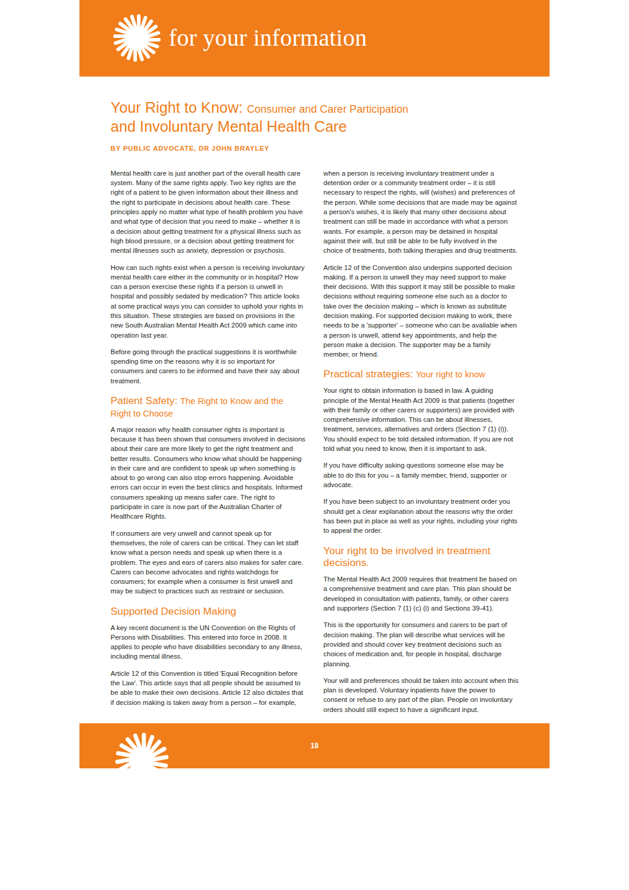for your information
Your Right to Know: Consumer and Carer Participation
and Involuntary Mental Health Care by Public Advocate, Dr John Brayley
Mental health care is just another part of the overall health care system. Many of the same rights apply. Two key rights are the right of a patient to be given information about their illness and the right to participate in decisions about health care. These principles apply no matter what type of health problem you have and what type of decision that you need to make – whether it is a decision about getting treatment for a physical illness such as high blood pressure, or a decision about getting treatment for mental illnesses such as anxiety, depression or psychosis.
How can such rights exist when a person is receiving involuntary mental health care either in the community or in hospital? How can a person exercise these rights if a person is unwell in hospital and possibly sedated by medication? This article looks at some practical ways you can consider to uphold your rights in this situation. These strategies are based on provisions in the new South Australian Mental Health Act 2009 which came into operation last year.
Before going through the practical suggestions it is worthwhile spending time on the reasons why it is so important for consumers and carers to be informed and have their say about treatment.
Patient Safety: The Right to Know and the Right to Choose
A major reason why health consumer rights is important is because it has been shown that consumers involved in decisions about their care are more likely to get the right treatment and better results. Consumers who know what should be happening in their care and are confident to speak up when something is about to go wrong can also stop errors happening. Avoidable errors can occur in even the best clinics and hospitals. Informed consumers speaking up means safer care. The right to participate in care is now part of the Australian Charter of Healthcare Rights.
If consumers are very unwell and cannot speak up for themselves, the role of carers can be critical. They can let staff know what a person needs and speak up when there is a problem. The eyes and ears of carers also makes for safer care. Carers can become advocates and rights watchdogs for consumers; for example when a consumer is first unwell and may be subject to practices such as restraint or seclusion.
Supported Decision Making
A key recent document is the UN Convention on the Rights of Persons with Disabilities. This entered into force in 2008. It applies to people who have disabilities secondary to any illness, including mental illness.
Article 12 of this Convention is titled 'Equal Recognition before the Law'. This article says that all people should be assumed to be able to make their own decisions. Article 12 also dictates that if decision making is taken away from a person – for example, when a person is receiving involuntary treatment under a detention order or a community treatment order – it is still necessary to respect the rights, will (wishes) and preferences of the person. While some decisions that are made may be against a person's wishes, it is likely that many other decisions about treatment can still be made in accordance with what a person wants. For example, a person may be detained in hospital against their will, but still be able to be fully involved in the choice of treatments, both talking therapies and drug treatments.
Article 12 of the Convention also underpins supported decision making. If a person is unwell they may need support to make their decisions. With this support it may still be possible to make decisions without requiring someone else such as a doctor to take over the decision making – which is known as substitute decision making. For supported decision making to work, there needs to be a 'supporter' – someone who can be available when a person is unwell, attend key appointments, and help the person make a decision. The supporter may be a family member, or friend.
Practical strategies: Your right to know
Your right to obtain information is based in law. A guiding principle of the Mental Health Act 2009 is that patients (together with their family or other carers or supporters) are provided with comprehensive information. This can be about illnesses, treatment, services, alternatives and orders (Section 7 (1) (i)). You should expect to be told detailed information. If you are not told what you need to know, then it is important to ask.
If you have difficulty asking questions someone else may be able to do this for you – a family member, friend, supporter or advocate.
If you have been subject to an involuntary treatment order you should get a clear explanation about the reasons why the order has been put in place as well as your rights, including your rights to appeal the order.
Your right to be involved in treatment decisions.
The Mental Health Act 2009 requires that treatment be based on a comprehensive treatment and care plan. This plan should be developed in consultation with patients, family, or other carers and supporters (Section 7 (1) (c) (i) and Sections 39-41).
This is the opportunity for consumers and carers to be part of decision making. The plan will describe what services will be provided and should cover key treatment decisions such as choices of medication and, for people in hospital, discharge planning.
Your will and preferences should be taken into account when this plan is developed. Voluntary inpatients have the power to consent or refuse to any part of the plan. People on involuntary orders should still expect to have a significant input.
18